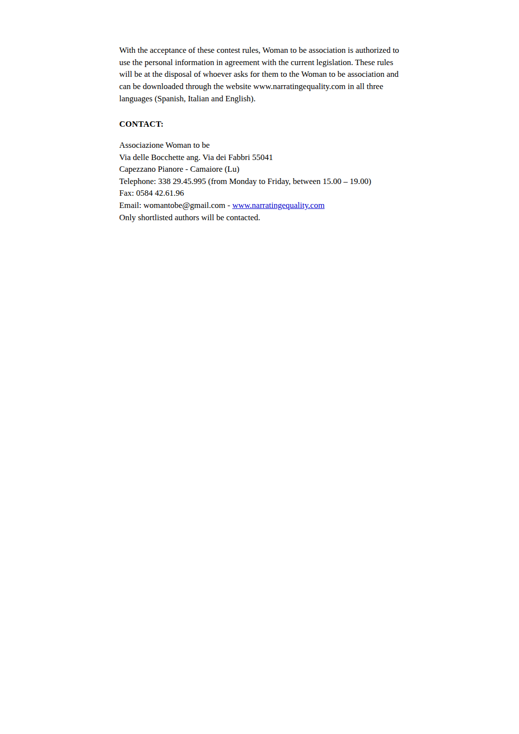With the acceptance of these contest rules, Woman to be association is authorized to use the personal information in agreement with the current legislation. These rules will be at the disposal of whoever asks for them to the Woman to be association and can be downloaded through the website www.narratingequality.com in all three languages (Spanish, Italian and English).
CONTACT:
Associazione Woman to be
Via delle Bocchette ang. Via dei Fabbri 55041
Capezzano Pianore - Camaiore (Lu)
Telephone: 338 29.45.995 (from Monday to Friday, between 15.00 – 19.00)
Fax: 0584 42.61.96
Email: womantobe@gmail.com - www.narratingequality.com
Only shortlisted authors will be contacted.